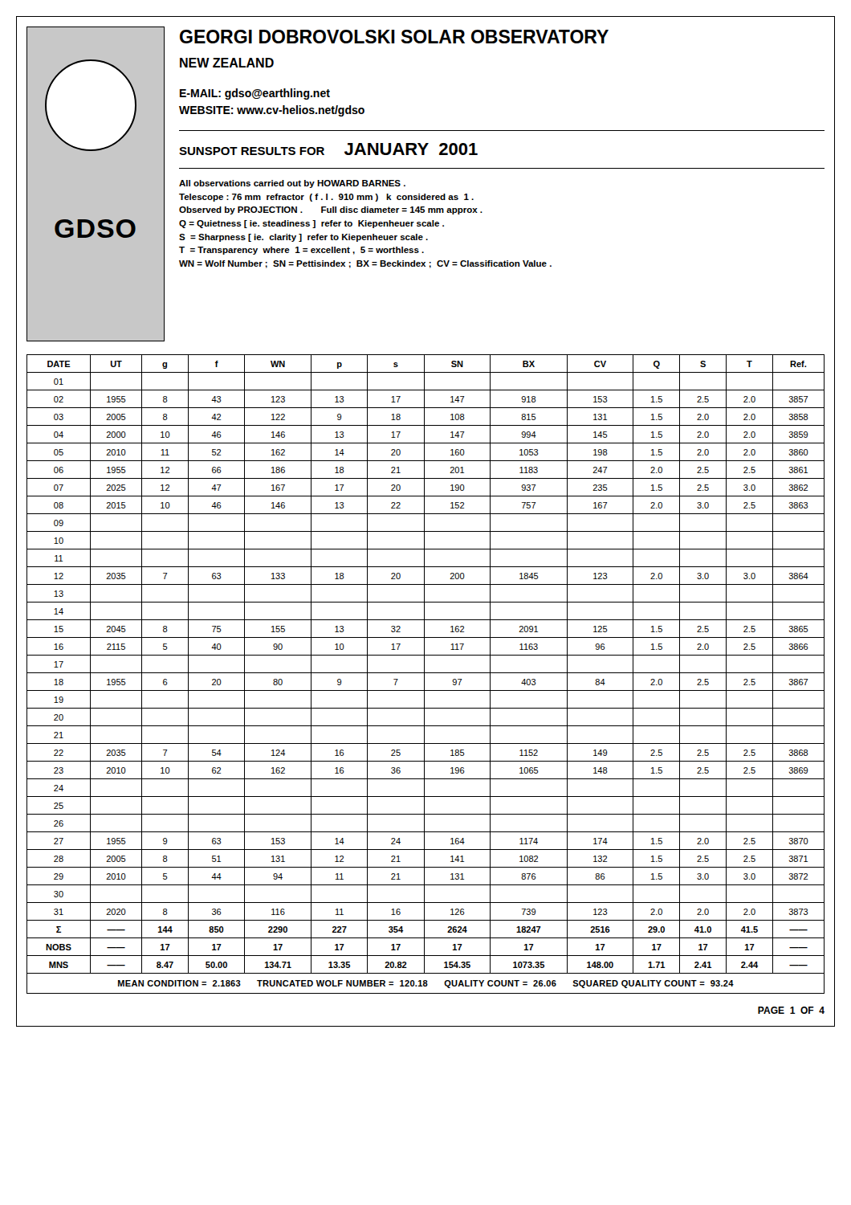GDSO
GEORGI DOBROVOLSKI SOLAR OBSERVATORY
NEW ZEALAND
E-MAIL: gdso@earthling.net
WEBSITE: www.cv-helios.net/gdso
SUNSPOT RESULTS FOR JANUARY 2001
All observations carried out by HOWARD BARNES .
Telescope : 76 mm refractor ( f . l . 910 mm ) k considered as 1 .
Observed by PROJECTION . Full disc diameter = 145 mm approx .
Q = Quietness [ ie. steadiness ] refer to Kiepenheuer scale .
S = Sharpness [ ie. clarity ] refer to Kiepenheuer scale .
T = Transparency where 1 = excellent , 5 = worthless .
WN = Wolf Number ; SN = Pettisindex ; BX = Beckindex ; CV = Classification Value .
| DATE | UT | g | f | WN | p | s | SN | BX | CV | Q | S | T | Ref. |
| --- | --- | --- | --- | --- | --- | --- | --- | --- | --- | --- | --- | --- | --- |
| 01 | | | | | | | | | | | | | |
| 02 | 1955 | 8 | 43 | 123 | 13 | 17 | 147 | 918 | 153 | 1.5 | 2.5 | 2.0 | 3857 |
| 03 | 2005 | 8 | 42 | 122 | 9 | 18 | 108 | 815 | 131 | 1.5 | 2.0 | 2.0 | 3858 |
| 04 | 2000 | 10 | 46 | 146 | 13 | 17 | 147 | 994 | 145 | 1.5 | 2.0 | 2.0 | 3859 |
| 05 | 2010 | 11 | 52 | 162 | 14 | 20 | 160 | 1053 | 198 | 1.5 | 2.0 | 2.0 | 3860 |
| 06 | 1955 | 12 | 66 | 186 | 18 | 21 | 201 | 1183 | 247 | 2.0 | 2.5 | 2.5 | 3861 |
| 07 | 2025 | 12 | 47 | 167 | 17 | 20 | 190 | 937 | 235 | 1.5 | 2.5 | 3.0 | 3862 |
| 08 | 2015 | 10 | 46 | 146 | 13 | 22 | 152 | 757 | 167 | 2.0 | 3.0 | 2.5 | 3863 |
| 09 | | | | | | | | | | | | | |
| 10 | | | | | | | | | | | | | |
| 11 | | | | | | | | | | | | | |
| 12 | 2035 | 7 | 63 | 133 | 18 | 20 | 200 | 1845 | 123 | 2.0 | 3.0 | 3.0 | 3864 |
| 13 | | | | | | | | | | | | | |
| 14 | | | | | | | | | | | | | |
| 15 | 2045 | 8 | 75 | 155 | 13 | 32 | 162 | 2091 | 125 | 1.5 | 2.5 | 2.5 | 3865 |
| 16 | 2115 | 5 | 40 | 90 | 10 | 17 | 117 | 1163 | 96 | 1.5 | 2.0 | 2.5 | 3866 |
| 17 | | | | | | | | | | | | | |
| 18 | 1955 | 6 | 20 | 80 | 9 | 7 | 97 | 403 | 84 | 2.0 | 2.5 | 2.5 | 3867 |
| 19 | | | | | | | | | | | | | |
| 20 | | | | | | | | | | | | | |
| 21 | | | | | | | | | | | | | |
| 22 | 2035 | 7 | 54 | 124 | 16 | 25 | 185 | 1152 | 149 | 2.5 | 2.5 | 2.5 | 3868 |
| 23 | 2010 | 10 | 62 | 162 | 16 | 36 | 196 | 1065 | 148 | 1.5 | 2.5 | 2.5 | 3869 |
| 24 | | | | | | | | | | | | | |
| 25 | | | | | | | | | | | | | |
| 26 | | | | | | | | | | | | | |
| 27 | 1955 | 9 | 63 | 153 | 14 | 24 | 164 | 1174 | 174 | 1.5 | 2.0 | 2.5 | 3870 |
| 28 | 2005 | 8 | 51 | 131 | 12 | 21 | 141 | 1082 | 132 | 1.5 | 2.5 | 2.5 | 3871 |
| 29 | 2010 | 5 | 44 | 94 | 11 | 21 | 131 | 876 | 86 | 1.5 | 3.0 | 3.0 | 3872 |
| 30 | | | | | | | | | | | | | |
| 31 | 2020 | 8 | 36 | 116 | 11 | 16 | 126 | 739 | 123 | 2.0 | 2.0 | 2.0 | 3873 |
| Σ | —— | 144 | 850 | 2290 | 227 | 354 | 2624 | 18247 | 2516 | 29.0 | 41.0 | 41.5 | —— |
| NOBS | —— | 17 | 17 | 17 | 17 | 17 | 17 | 17 | 17 | 17 | 17 | 17 | —— |
| MNS | —— | 8.47 | 50.00 | 134.71 | 13.35 | 20.82 | 154.35 | 1073.35 | 148.00 | 1.71 | 2.41 | 2.44 | —— |
MEAN CONDITION = 2.1863 TRUNCATED WOLF NUMBER = 120.18 QUALITY COUNT = 26.06 SQUARED QUALITY COUNT = 93.24
PAGE 1 OF 4